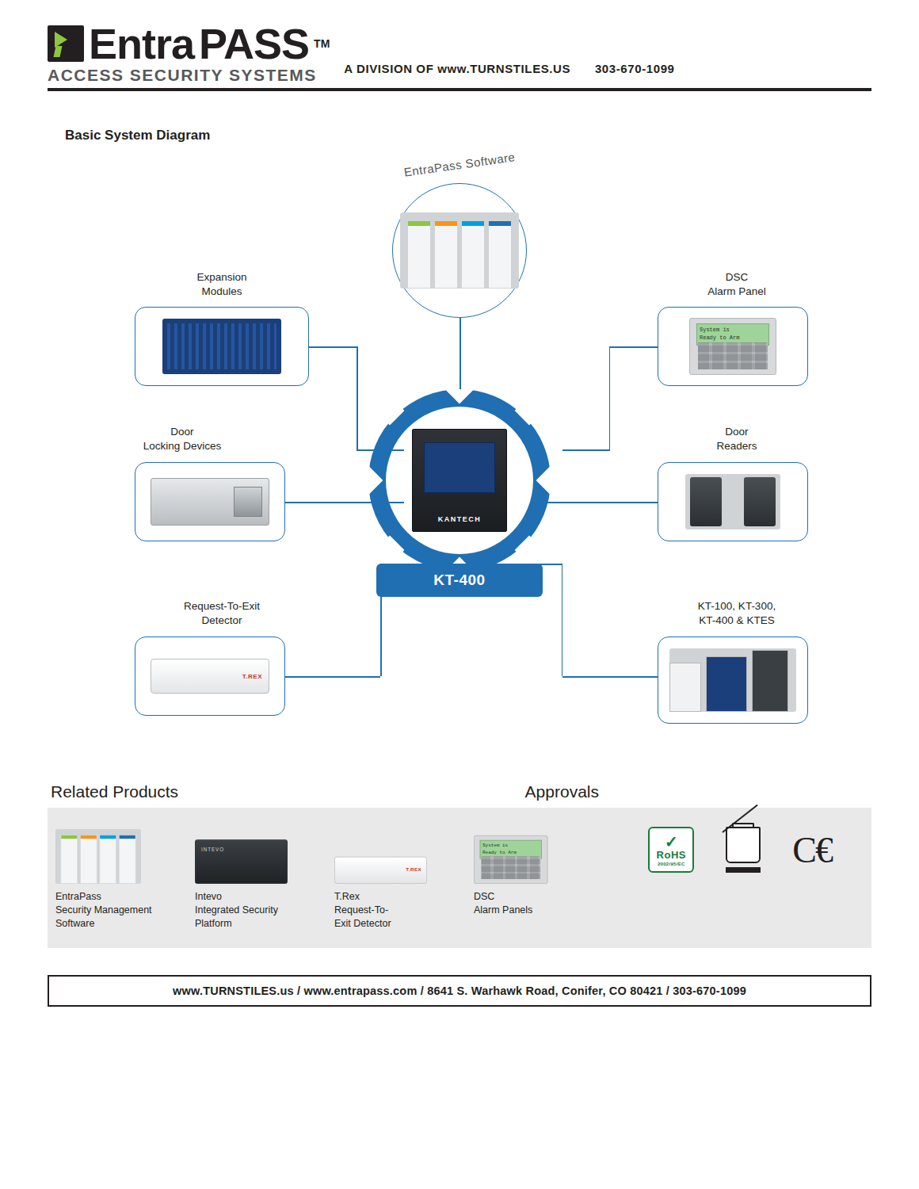Entra PASSTM
ACCESS SECURITY SYSTEMS
A DIVISION OF www.TURNSTILES.US 303-670-1099
Basic System Diagram
EntraPass Software
KT-400
Expansion
Modules
Door
Locking Devices
Request-To-Exit
Detector
DSC
Alarm Panel
Door
Readers
KT-100, KT-300,
KT-400 & KTES
Related Products
Approvals
EntraPass
Security Management
Software
Intevo
Integrated Security
Platform
T.Rex
Request-To-
Exit Detector
DSC
Alarm Panels
✓ RoHS 2002/95/EC
C€
www.TURNSTILES.us / www.entrapass.com / 8641 S. Warhawk Road, Conifer, CO 80421 / 303-670-1099